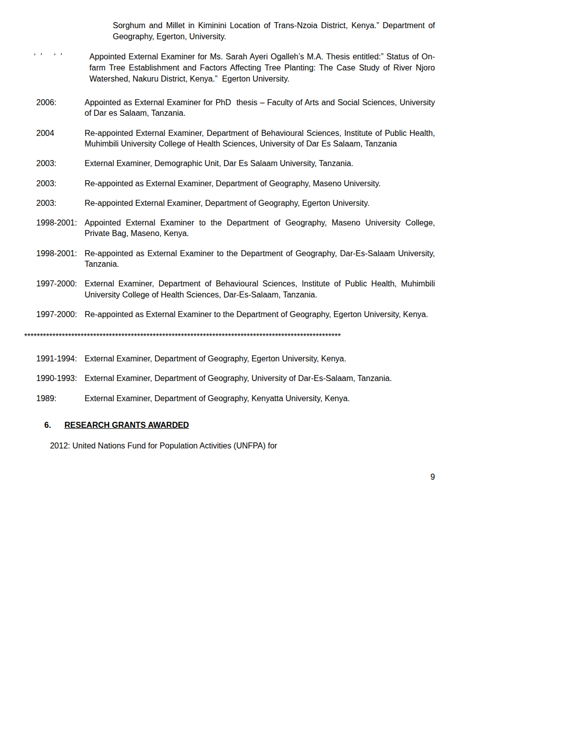Sorghum and Millet in Kiminini Location of Trans-Nzoia District, Kenya.” Department of Geography, Egerton, University.
‘’ ‘’
Appointed External Examiner for Ms. Sarah Ayeri Ogalleh’s M.A. Thesis entitled:” Status of On-farm Tree Establishment and Factors Affecting Tree Planting: The Case Study of River Njoro Watershed, Nakuru District, Kenya.” Egerton University.
2006:
Appointed as External Examiner for PhD thesis – Faculty of Arts and Social Sciences, University of Dar es Salaam, Tanzania.
2004
Re-appointed External Examiner, Department of Behavioural Sciences, Institute of Public Health, Muhimbili University College of Health Sciences, University of Dar Es Salaam, Tanzania
2003:
External Examiner, Demographic Unit, Dar Es Salaam University, Tanzania.
2003:
Re-appointed as External Examiner, Department of Geography, Maseno University.
2003:
Re-appointed External Examiner, Department of Geography, Egerton University.
1998-2001:
Appointed External Examiner to the Department of Geography, Maseno University College, Private Bag, Maseno, Kenya.
1998-2001:
Re-appointed as External Examiner to the Department of Geography, Dar-Es-Salaam University, Tanzania.
1997-2000:
External Examiner, Department of Behavioural Sciences, Institute of Public Health, Muhimbili University College of Health Sciences, Dar-Es-Salaam, Tanzania.
1997-2000:
Re-appointed as External Examiner to the Department of Geography, Egerton University, Kenya.
*****************************************************************************************************
1991-1994:
External Examiner, Department of Geography, Egerton University, Kenya.
1990-1993:
External Examiner, Department of Geography, University of Dar-Es-Salaam, Tanzania.
1989:
External Examiner, Department of Geography, Kenyatta University, Kenya.
6.
RESEARCH GRANTS AWARDED
2012: United Nations Fund for Population Activities (UNFPA) for
9